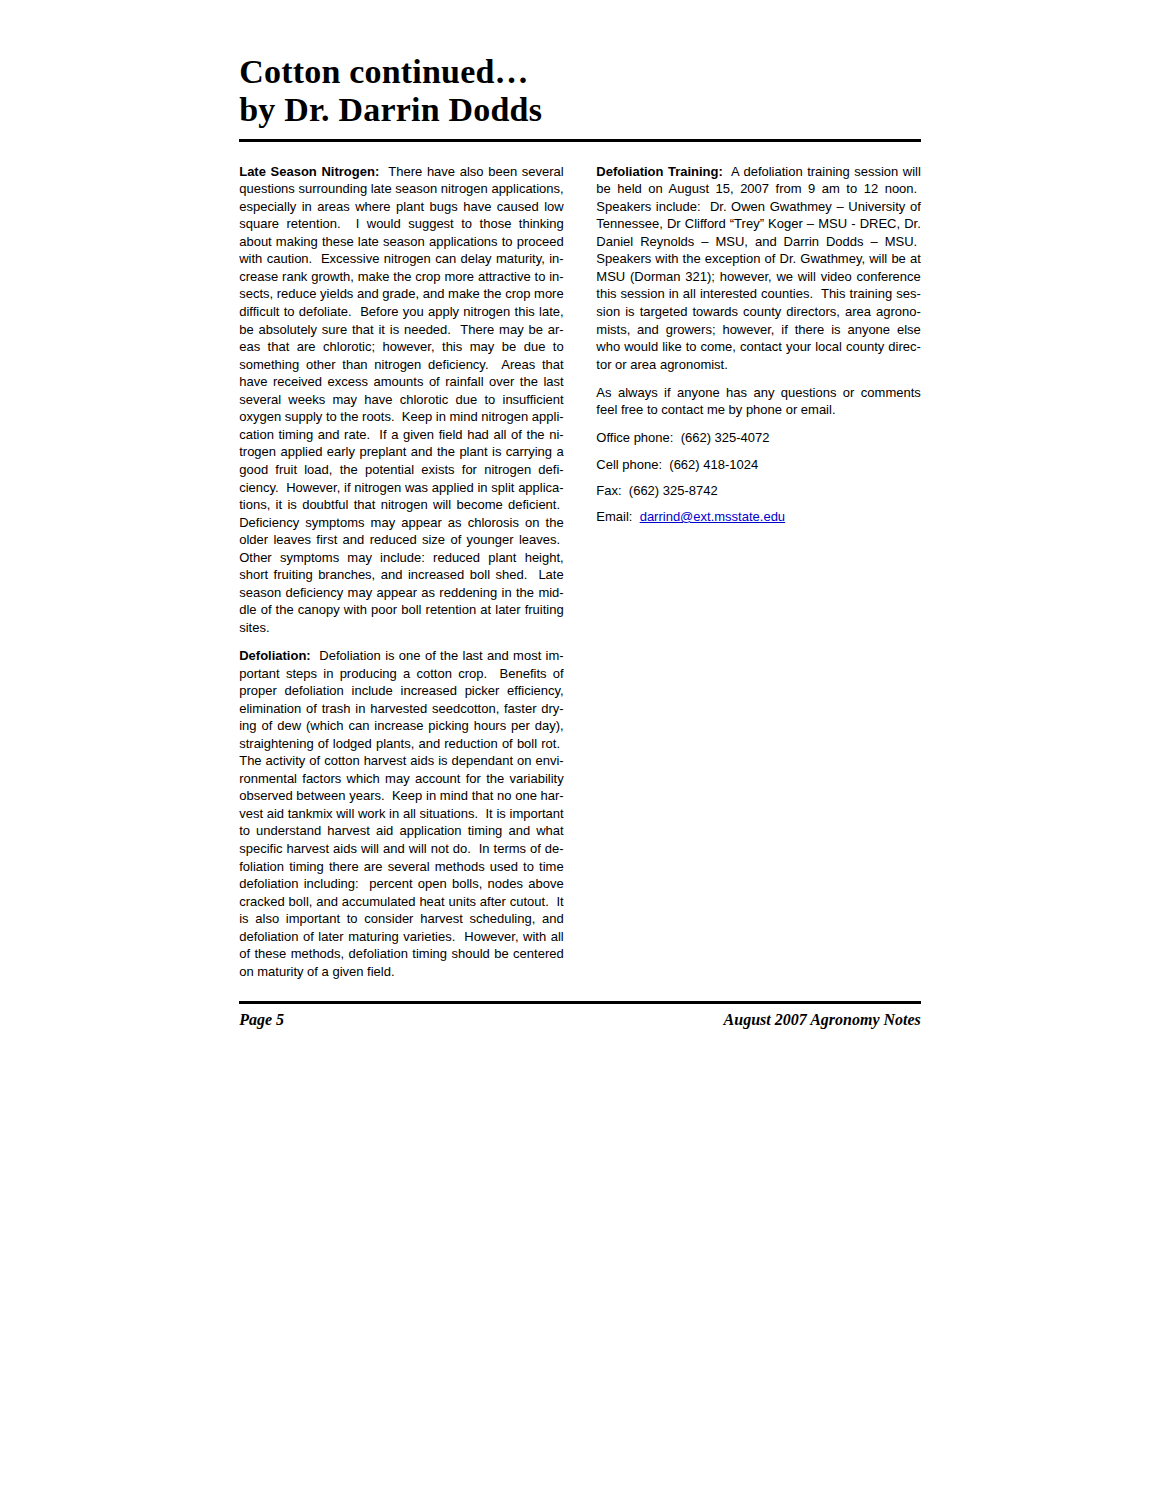Cotton continued…
by Dr. Darrin Dodds
Late Season Nitrogen: There have also been several questions surrounding late season nitrogen applications, especially in areas where plant bugs have caused low square retention. I would suggest to those thinking about making these late season applications to proceed with caution. Excessive nitrogen can delay maturity, increase rank growth, make the crop more attractive to insects, reduce yields and grade, and make the crop more difficult to defoliate. Before you apply nitrogen this late, be absolutely sure that it is needed. There may be areas that are chlorotic; however, this may be due to something other than nitrogen deficiency. Areas that have received excess amounts of rainfall over the last several weeks may have chlorotic due to insufficient oxygen supply to the roots. Keep in mind nitrogen application timing and rate. If a given field had all of the nitrogen applied early preplant and the plant is carrying a good fruit load, the potential exists for nitrogen deficiency. However, if nitrogen was applied in split applications, it is doubtful that nitrogen will become deficient. Deficiency symptoms may appear as chlorosis on the older leaves first and reduced size of younger leaves. Other symptoms may include: reduced plant height, short fruiting branches, and increased boll shed. Late season deficiency may appear as reddening in the middle of the canopy with poor boll retention at later fruiting sites.
Defoliation: Defoliation is one of the last and most important steps in producing a cotton crop. Benefits of proper defoliation include increased picker efficiency, elimination of trash in harvested seedcotton, faster drying of dew (which can increase picking hours per day), straightening of lodged plants, and reduction of boll rot. The activity of cotton harvest aids is dependant on environmental factors which may account for the variability observed between years. Keep in mind that no one harvest aid tankmix will work in all situations. It is important to understand harvest aid application timing and what specific harvest aids will and will not do. In terms of defoliation timing there are several methods used to time defoliation including: percent open bolls, nodes above cracked boll, and accumulated heat units after cutout. It is also important to consider harvest scheduling, and defoliation of later maturing varieties. However, with all of these methods, defoliation timing should be centered on maturity of a given field.
Defoliation Training: A defoliation training session will be held on August 15, 2007 from 9 am to 12 noon. Speakers include: Dr. Owen Gwathmey – University of Tennessee, Dr Clifford “Trey” Koger – MSU - DREC, Dr. Daniel Reynolds – MSU, and Darrin Dodds – MSU. Speakers with the exception of Dr. Gwathmey, will be at MSU (Dorman 321); however, we will video conference this session in all interested counties. This training session is targeted towards county directors, area agronomists, and growers; however, if there is anyone else who would like to come, contact your local county director or area agronomist.
As always if anyone has any questions or comments feel free to contact me by phone or email.
Office phone: (662) 325-4072
Cell phone: (662) 418-1024
Fax: (662) 325-8742
Email: darrind@ext.msstate.edu
Page 5
August 2007 Agronomy Notes